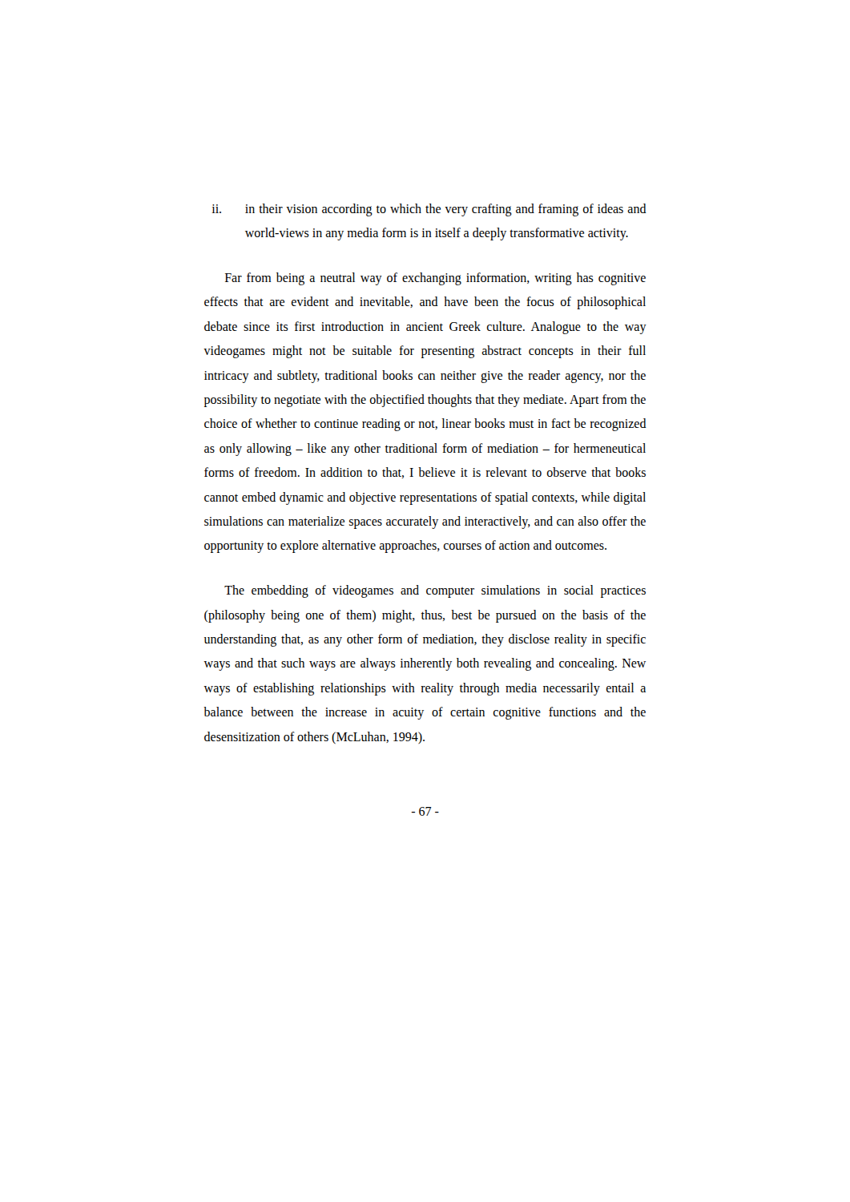ii. in their vision according to which the very crafting and framing of ideas and world-views in any media form is in itself a deeply transformative activity.
Far from being a neutral way of exchanging information, writing has cognitive effects that are evident and inevitable, and have been the focus of philosophical debate since its first introduction in ancient Greek culture. Analogue to the way videogames might not be suitable for presenting abstract concepts in their full intricacy and subtlety, traditional books can neither give the reader agency, nor the possibility to negotiate with the objectified thoughts that they mediate. Apart from the choice of whether to continue reading or not, linear books must in fact be recognized as only allowing – like any other traditional form of mediation – for hermeneutical forms of freedom. In addition to that, I believe it is relevant to observe that books cannot embed dynamic and objective representations of spatial contexts, while digital simulations can materialize spaces accurately and interactively, and can also offer the opportunity to explore alternative approaches, courses of action and outcomes.
The embedding of videogames and computer simulations in social practices (philosophy being one of them) might, thus, best be pursued on the basis of the understanding that, as any other form of mediation, they disclose reality in specific ways and that such ways are always inherently both revealing and concealing. New ways of establishing relationships with reality through media necessarily entail a balance between the increase in acuity of certain cognitive functions and the desensitization of others (McLuhan, 1994).
- 67 -